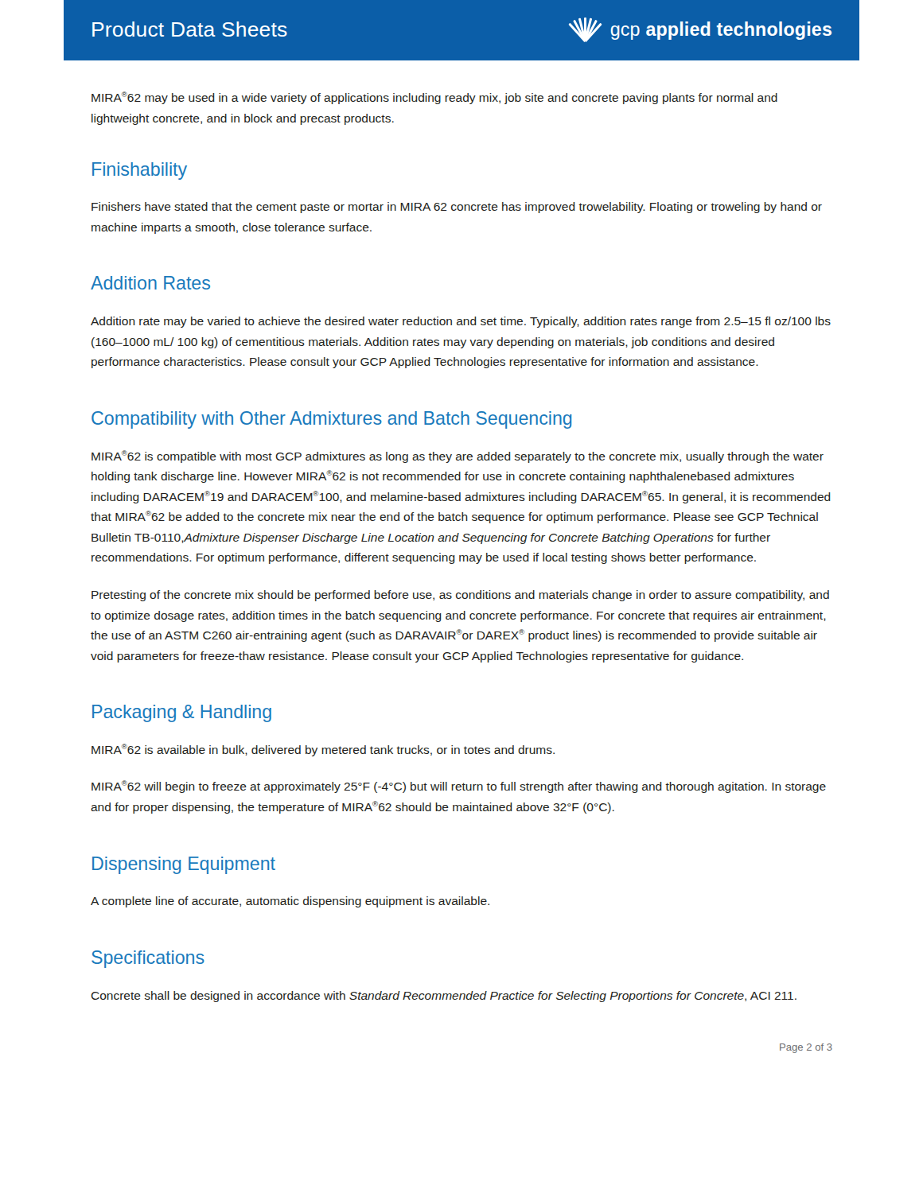Product Data Sheets
gcp applied technologies
MIRA®62 may be used in a wide variety of applications including ready mix, job site and concrete paving plants for normal and lightweight concrete, and in block and precast products.
Finishability
Finishers have stated that the cement paste or mortar in MIRA 62 concrete has improved trowelability. Floating or troweling by hand or machine imparts a smooth, close tolerance surface.
Addition Rates
Addition rate may be varied to achieve the desired water reduction and set time. Typically, addition rates range from 2.5–15 fl oz/100 lbs (160–1000 mL/ 100 kg) of cementitious materials. Addition rates may vary depending on materials, job conditions and desired performance characteristics. Please consult your GCP Applied Technologies representative for information and assistance.
Compatibility with Other Admixtures and Batch Sequencing
MIRA®62 is compatible with most GCP admixtures as long as they are added separately to the concrete mix, usually through the water holding tank discharge line. However MIRA®62 is not recommended for use in concrete containing naphthalenebased admixtures including DARACEM®19 and DARACEM®100, and melamine-based admixtures including DARACEM®65. In general, it is recommended that MIRA®62 be added to the concrete mix near the end of the batch sequence for optimum performance. Please see GCP Technical Bulletin TB-0110,Admixture Dispenser Discharge Line Location and Sequencing for Concrete Batching Operations for further recommendations. For optimum performance, different sequencing may be used if local testing shows better performance.
Pretesting of the concrete mix should be performed before use, as conditions and materials change in order to assure compatibility, and to optimize dosage rates, addition times in the batch sequencing and concrete performance. For concrete that requires air entrainment, the use of an ASTM C260 air-entraining agent (such as DARAVAIR®or DAREX® product lines) is recommended to provide suitable air void parameters for freeze-thaw resistance. Please consult your GCP Applied Technologies representative for guidance.
Packaging & Handling
MIRA®62 is available in bulk, delivered by metered tank trucks, or in totes and drums.
MIRA®62 will begin to freeze at approximately 25°F (-4°C) but will return to full strength after thawing and thorough agitation. In storage and for proper dispensing, the temperature of MIRA®62 should be maintained above 32°F (0°C).
Dispensing Equipment
A complete line of accurate, automatic dispensing equipment is available.
Specifications
Concrete shall be designed in accordance with Standard Recommended Practice for Selecting Proportions for Concrete, ACI 211.
Page 2 of 3